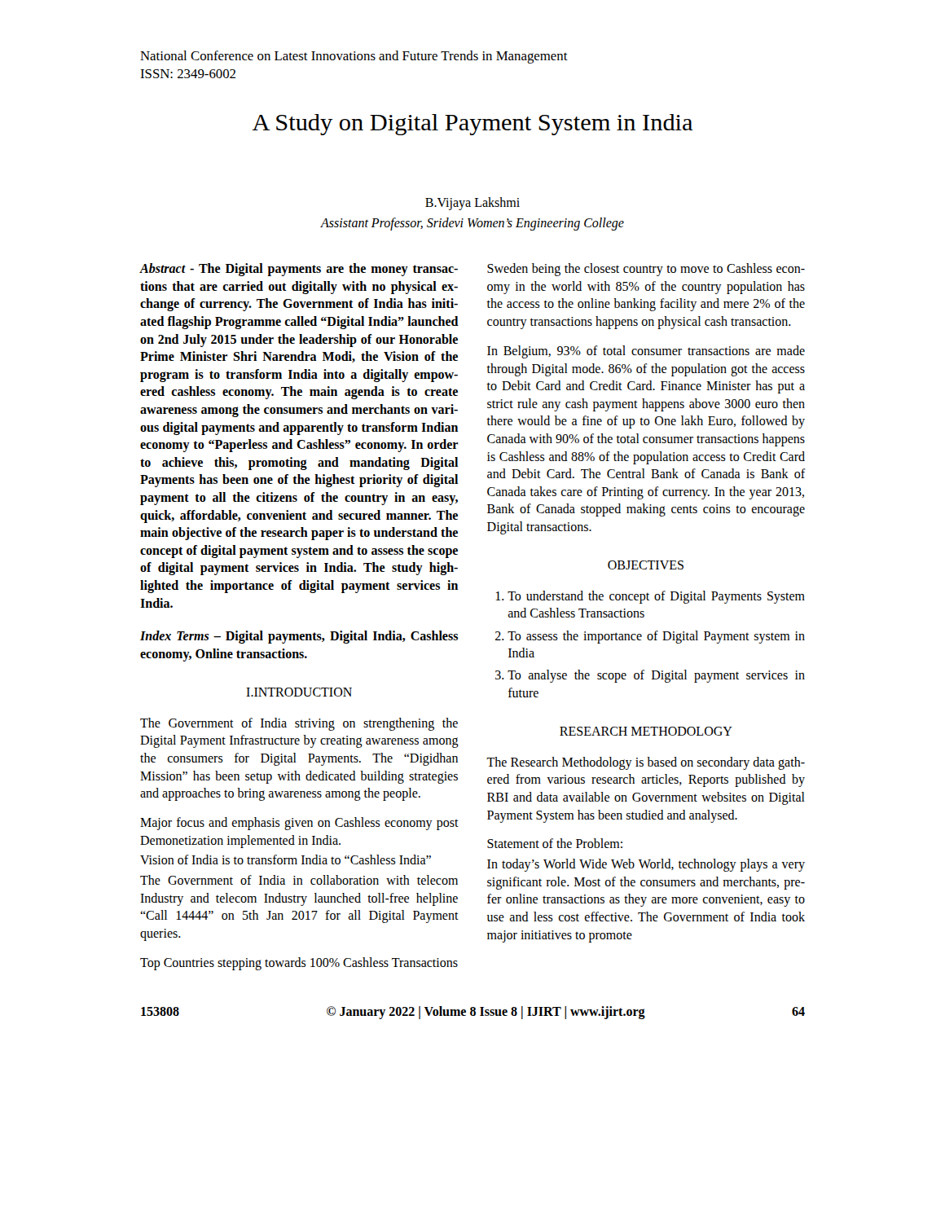National Conference on Latest Innovations and Future Trends in Management
ISSN: 2349-6002
A Study on Digital Payment System in India
B.Vijaya Lakshmi
Assistant Professor, Sridevi Women’s Engineering College
Abstract - The Digital payments are the money transactions that are carried out digitally with no physical exchange of currency. The Government of India has initiated flagship Programme called “Digital India” launched on 2nd July 2015 under the leadership of our Honorable Prime Minister Shri Narendra Modi, the Vision of the program is to transform India into a digitally empowered cashless economy. The main agenda is to create awareness among the consumers and merchants on various digital payments and apparently to transform Indian economy to “Paperless and Cashless” economy. In order to achieve this, promoting and mandating Digital Payments has been one of the highest priority of digital payment to all the citizens of the country in an easy, quick, affordable, convenient and secured manner. The main objective of the research paper is to understand the concept of digital payment system and to assess the scope of digital payment services in India. The study highlighted the importance of digital payment services in India.
Index Terms – Digital payments, Digital India, Cashless economy, Online transactions.
I.INTRODUCTION
The Government of India striving on strengthening the Digital Payment Infrastructure by creating awareness among the consumers for Digital Payments. The “Digidhan Mission” has been setup with dedicated building strategies and approaches to bring awareness among the people.
Major focus and emphasis given on Cashless economy post Demonetization implemented in India.
Vision of India is to transform India to “Cashless India”
The Government of India in collaboration with telecom Industry and telecom Industry launched toll-free helpline “Call 14444” on 5th Jan 2017 for all Digital Payment queries.
Top Countries stepping towards 100% Cashless Transactions
Sweden being the closest country to move to Cashless economy in the world with 85% of the country population has the access to the online banking facility and mere 2% of the country transactions happens on physical cash transaction.
In Belgium, 93% of total consumer transactions are made through Digital mode. 86% of the population got the access to Debit Card and Credit Card. Finance Minister has put a strict rule any cash payment happens above 3000 euro then there would be a fine of up to One lakh Euro, followed by Canada with 90% of the total consumer transactions happens is Cashless and 88% of the population access to Credit Card and Debit Card. The Central Bank of Canada is Bank of Canada takes care of Printing of currency. In the year 2013, Bank of Canada stopped making cents coins to encourage Digital transactions.
OBJECTIVES
To understand the concept of Digital Payments System and Cashless Transactions
To assess the importance of Digital Payment system in India
To analyse the scope of Digital payment services in future
RESEARCH METHODOLOGY
The Research Methodology is based on secondary data gathered from various research articles, Reports published by RBI and data available on Government websites on Digital Payment System has been studied and analysed.
Statement of the Problem:
In today’s World Wide Web World, technology plays a very significant role. Most of the consumers and merchants, prefer online transactions as they are more convenient, easy to use and less cost effective. The Government of India took major initiatives to promote
153808 © January 2022 | Volume 8 Issue 8 | IJIRT | www.ijirt.org 64